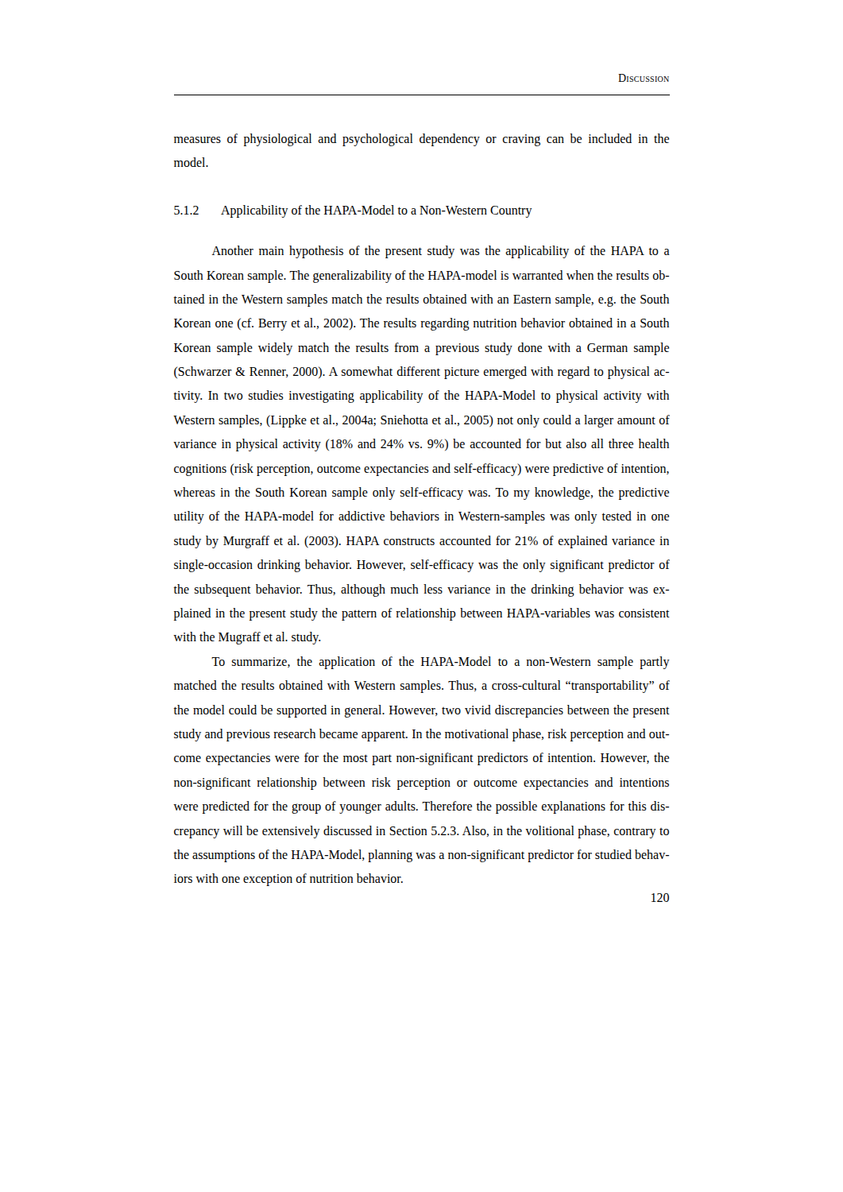Discussion
measures of physiological and psychological dependency or craving can be included in the model.
5.1.2 Applicability of the HAPA-Model to a Non-Western Country
Another main hypothesis of the present study was the applicability of the HAPA to a South Korean sample. The generalizability of the HAPA-model is warranted when the results obtained in the Western samples match the results obtained with an Eastern sample, e.g. the South Korean one (cf. Berry et al., 2002). The results regarding nutrition behavior obtained in a South Korean sample widely match the results from a previous study done with a German sample (Schwarzer & Renner, 2000). A somewhat different picture emerged with regard to physical activity. In two studies investigating applicability of the HAPA-Model to physical activity with Western samples, (Lippke et al., 2004a; Sniehotta et al., 2005) not only could a larger amount of variance in physical activity (18% and 24% vs. 9%) be accounted for but also all three health cognitions (risk perception, outcome expectancies and self-efficacy) were predictive of intention, whereas in the South Korean sample only self-efficacy was. To my knowledge, the predictive utility of the HAPA-model for addictive behaviors in Western-samples was only tested in one study by Murgraff et al. (2003). HAPA constructs accounted for 21% of explained variance in single-occasion drinking behavior. However, self-efficacy was the only significant predictor of the subsequent behavior. Thus, although much less variance in the drinking behavior was explained in the present study the pattern of relationship between HAPA-variables was consistent with the Mugraff et al. study.
To summarize, the application of the HAPA-Model to a non-Western sample partly matched the results obtained with Western samples. Thus, a cross-cultural “transportability” of the model could be supported in general. However, two vivid discrepancies between the present study and previous research became apparent. In the motivational phase, risk perception and outcome expectancies were for the most part non-significant predictors of intention. However, the non-significant relationship between risk perception or outcome expectancies and intentions were predicted for the group of younger adults. Therefore the possible explanations for this discrepancy will be extensively discussed in Section 5.2.3. Also, in the volitional phase, contrary to the assumptions of the HAPA-Model, planning was a non-significant predictor for studied behaviors with one exception of nutrition behavior.
120